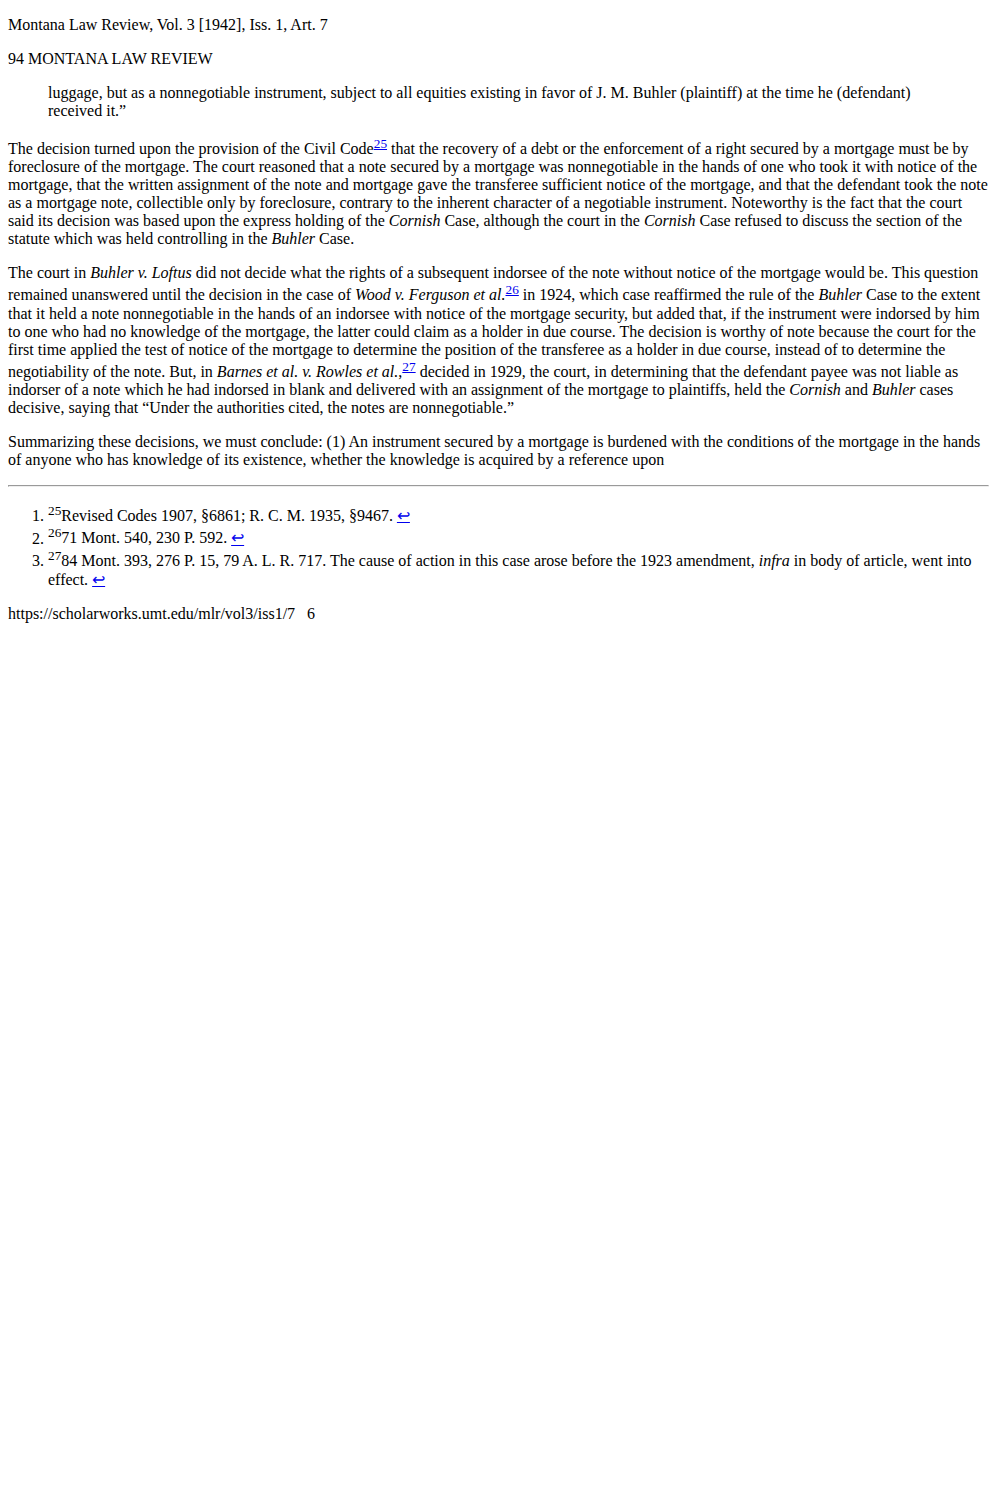Montana Law Review, Vol. 3 [1942], Iss. 1, Art. 7
94 MONTANA LAW REVIEW
luggage, but as a nonnegotiable instrument, subject to all equities existing in favor of J. M. Buhler (plaintiff) at the time he (defendant) received it.”
The decision turned upon the provision of the Civil Code25 that the recovery of a debt or the enforcement of a right secured by a mortgage must be by foreclosure of the mortgage. The court reasoned that a note secured by a mortgage was nonnegotiable in the hands of one who took it with notice of the mortgage, that the written assignment of the note and mortgage gave the transferee sufficient notice of the mortgage, and that the defendant took the note as a mortgage note, collectible only by foreclosure, contrary to the inherent character of a negotiable instrument. Noteworthy is the fact that the court said its decision was based upon the express holding of the Cornish Case, although the court in the Cornish Case refused to discuss the section of the statute which was held controlling in the Buhler Case.
The court in Buhler v. Loftus did not decide what the rights of a subsequent indorsee of the note without notice of the mortgage would be. This question remained unanswered until the decision in the case of Wood v. Ferguson et al.26 in 1924, which case reaffirmed the rule of the Buhler Case to the extent that it held a note nonnegotiable in the hands of an indorsee with notice of the mortgage security, but added that, if the instrument were indorsed by him to one who had no knowledge of the mortgage, the latter could claim as a holder in due course. The decision is worthy of note because the court for the first time applied the test of notice of the mortgage to determine the position of the transferee as a holder in due course, instead of to determine the negotiability of the note. But, in Barnes et al. v. Rowles et al.,27 decided in 1929, the court, in determining that the defendant payee was not liable as indorser of a note which he had indorsed in blank and delivered with an assignment of the mortgage to plaintiffs, held the Cornish and Buhler cases decisive, saying that “Under the authorities cited, the notes are nonnegotiable.”
Summarizing these decisions, we must conclude: (1) An instrument secured by a mortgage is burdened with the conditions of the mortgage in the hands of anyone who has knowledge of its existence, whether the knowledge is acquired by a reference upon
25Revised Codes 1907, §6861; R. C. M. 1935, §9467. ↩
2671 Mont. 540, 230 P. 592. ↩
2784 Mont. 393, 276 P. 15, 79 A. L. R. 717. The cause of action in this case arose before the 1923 amendment, infra in body of article, went into effect. ↩
https://scholarworks.umt.edu/mlr/vol3/iss1/7 6